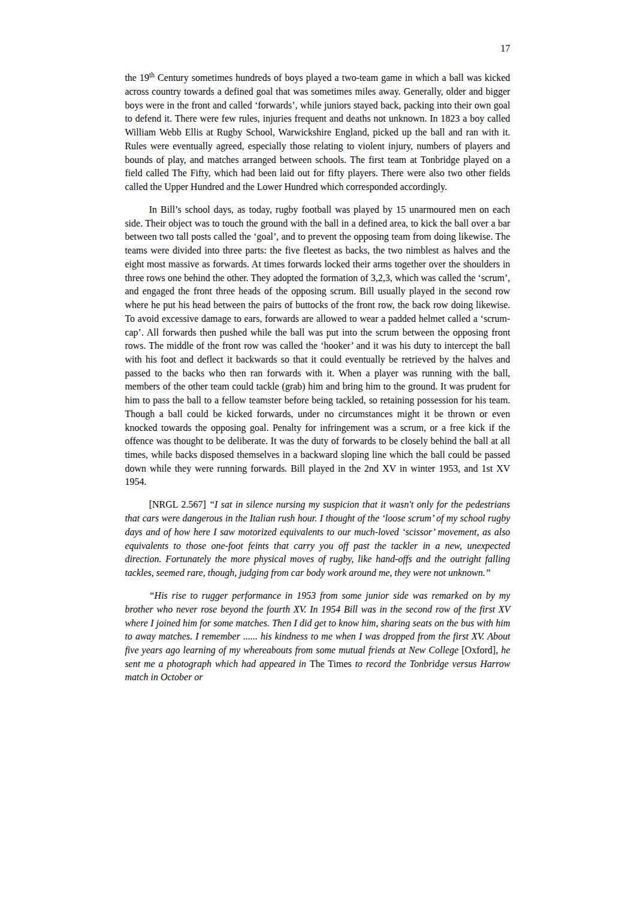17
the 19th Century sometimes hundreds of boys played a two-team game in which a ball was kicked across country towards a defined goal that was sometimes miles away. Generally, older and bigger boys were in the front and called ‘forwards’, while juniors stayed back, packing into their own goal to defend it. There were few rules, injuries frequent and deaths not unknown. In 1823 a boy called William Webb Ellis at Rugby School, Warwickshire England, picked up the ball and ran with it. Rules were eventually agreed, especially those relating to violent injury, numbers of players and bounds of play, and matches arranged between schools. The first team at Tonbridge played on a field called The Fifty, which had been laid out for fifty players. There were also two other fields called the Upper Hundred and the Lower Hundred which corresponded accordingly.
In Bill’s school days, as today, rugby football was played by 15 unarmoured men on each side. Their object was to touch the ground with the ball in a defined area, to kick the ball over a bar between two tall posts called the ‘goal’, and to prevent the opposing team from doing likewise. The teams were divided into three parts: the five fleetest as backs, the two nimblest as halves and the eight most massive as forwards. At times forwards locked their arms together over the shoulders in three rows one behind the other. They adopted the formation of 3,2,3, which was called the ‘scrum’, and engaged the front three heads of the opposing scrum. Bill usually played in the second row where he put his head between the pairs of buttocks of the front row, the back row doing likewise. To avoid excessive damage to ears, forwards are allowed to wear a padded helmet called a ‘scrum-cap’. All forwards then pushed while the ball was put into the scrum between the opposing front rows. The middle of the front row was called the ‘hooker’ and it was his duty to intercept the ball with his foot and deflect it backwards so that it could eventually be retrieved by the halves and passed to the backs who then ran forwards with it. When a player was running with the ball, members of the other team could tackle (grab) him and bring him to the ground. It was prudent for him to pass the ball to a fellow teamster before being tackled, so retaining possession for his team. Though a ball could be kicked forwards, under no circumstances might it be thrown or even knocked towards the opposing goal. Penalty for infringement was a scrum, or a free kick if the offence was thought to be deliberate. It was the duty of forwards to be closely behind the ball at all times, while backs disposed themselves in a backward sloping line which the ball could be passed down while they were running forwards. Bill played in the 2nd XV in winter 1953, and 1st XV 1954.
[NRGL 2.567] “I sat in silence nursing my suspicion that it wasn't only for the pedestrians that cars were dangerous in the Italian rush hour. I thought of the ‘loose scrum’ of my school rugby days and of how here I saw motorized equivalents to our much-loved ‘scissor’ movement, as also equivalents to those one-foot feints that carry you off past the tackler in a new, unexpected direction. Fortunately the more physical moves of rugby, like hand-offs and the outright falling tackles, seemed rare, though, judging from car body work around me, they were not unknown.”
“His rise to rugger performance in 1953 from some junior side was remarked on by my brother who never rose beyond the fourth XV. In 1954 Bill was in the second row of the first XV where I joined him for some matches. Then I did get to know him, sharing seats on the bus with him to away matches. I remember ...... his kindness to me when I was dropped from the first XV. About five years ago learning of my whereabouts from some mutual friends at New College [Oxford], he sent me a photograph which had appeared in The Times to record the Tonbridge versus Harrow match in October or